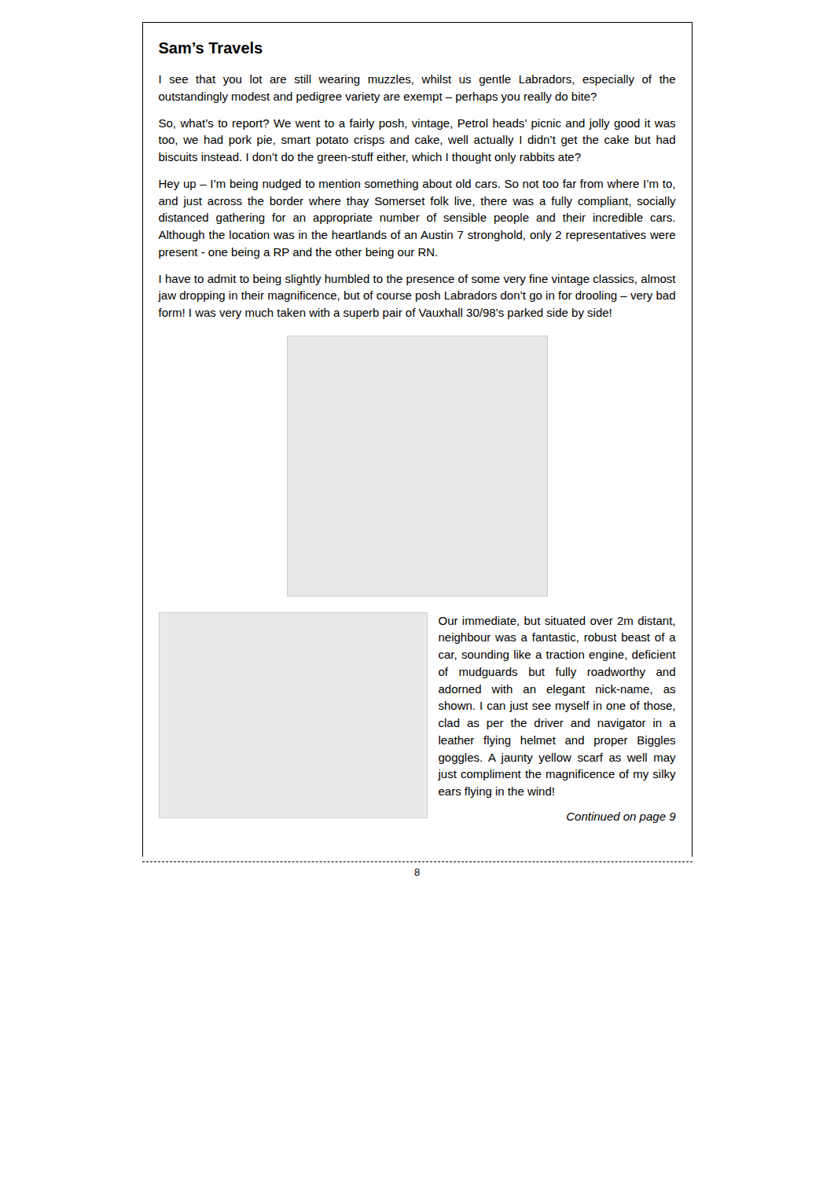Sam’s Travels
I see that you lot are still wearing muzzles, whilst us gentle Labradors, especially of the outstandingly modest and pedigree variety are exempt – perhaps you really do bite?
So, what’s to report? We went to a fairly posh, vintage, Petrol heads’ picnic and jolly good it was too, we had pork pie, smart potato crisps and cake, well actually I didn’t get the cake but had biscuits instead. I don’t do the green-stuff either, which I thought only rabbits ate?
Hey up – I’m being nudged to mention something about old cars. So not too far from where I’m to, and just across the border where thay Somerset folk live, there was a fully compliant, socially distanced gathering for an appropriate number of sensible people and their incredible cars. Although the location was in the heartlands of an Austin 7 stronghold, only 2 representatives were present - one being a RP and the other being our RN.
I have to admit to being slightly humbled to the presence of some very fine vintage classics, almost jaw dropping in their magnificence, but of course posh Labradors don’t go in for drooling – very bad form! I was very much taken with a superb pair of Vauxhall 30/98’s parked side by side!
Our immediate, but situated over 2m distant, neighbour was a fantastic, robust beast of a car, sounding like a traction engine, deficient of mudguards but fully roadworthy and adorned with an elegant nick-name, as shown. I can just see myself in one of those, clad as per the driver and navigator in a leather flying helmet and proper Biggles goggles. A jaunty yellow scarf as well may just compliment the magnificence of my silky ears flying in the wind!
Continued on page 9
8